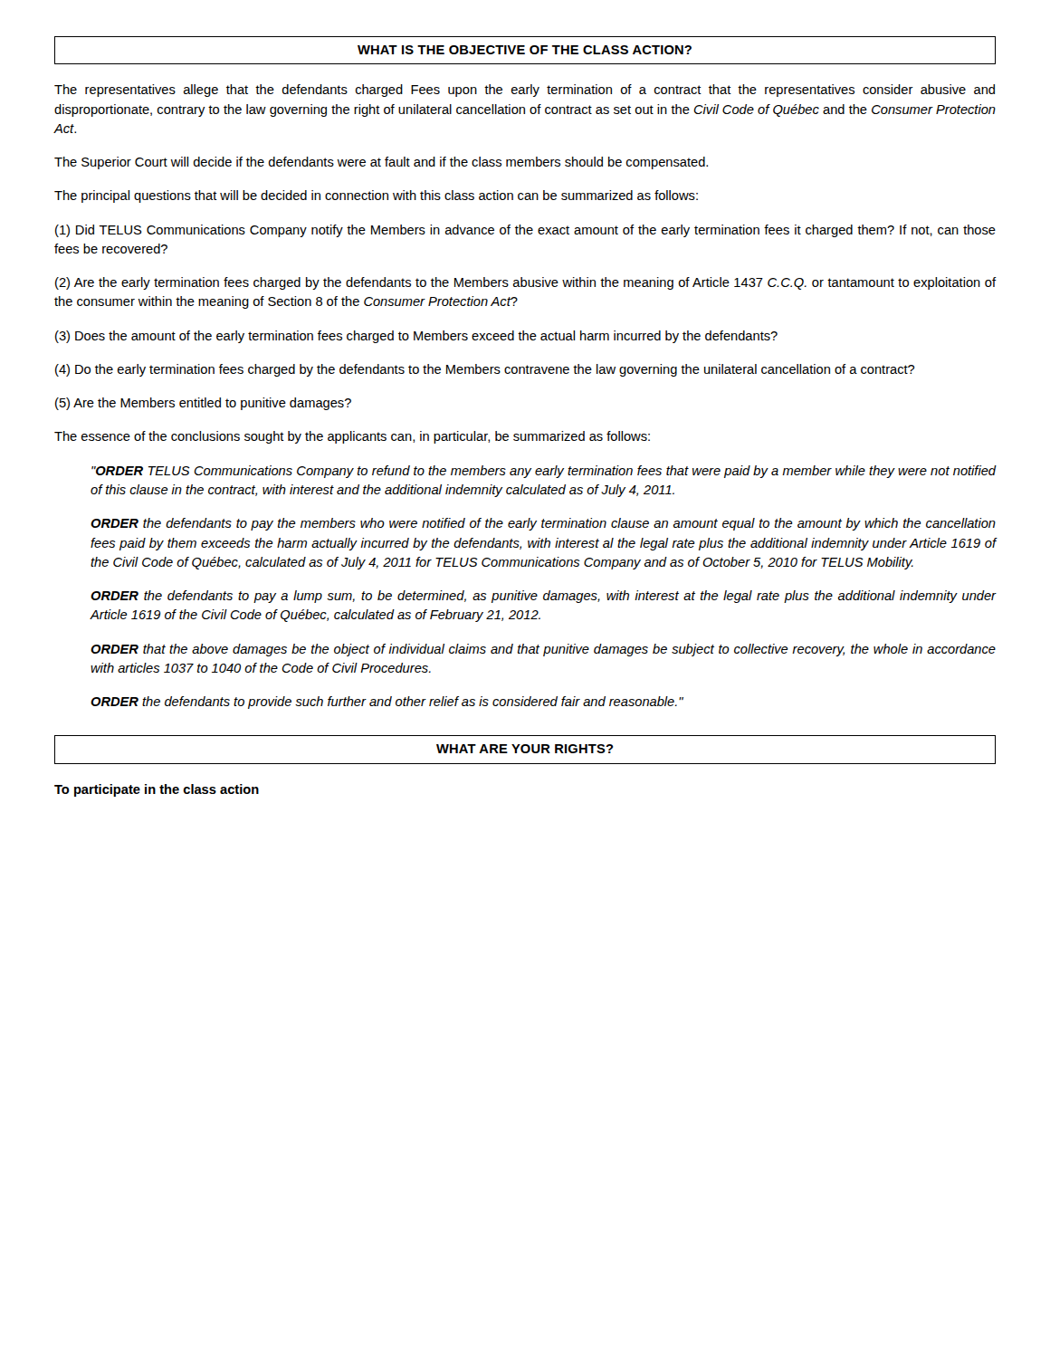WHAT IS THE OBJECTIVE OF THE CLASS ACTION?
The representatives allege that the defendants charged Fees upon the early termination of a contract that the representatives consider abusive and disproportionate, contrary to the law governing the right of unilateral cancellation of contract as set out in the Civil Code of Québec and the Consumer Protection Act.
The Superior Court will decide if the defendants were at fault and if the class members should be compensated.
The principal questions that will be decided in connection with this class action can be summarized as follows:
(1) Did TELUS Communications Company notify the Members in advance of the exact amount of the early termination fees it charged them? If not, can those fees be recovered?
(2) Are the early termination fees charged by the defendants to the Members abusive within the meaning of Article 1437 C.C.Q. or tantamount to exploitation of the consumer within the meaning of Section 8 of the Consumer Protection Act?
(3) Does the amount of the early termination fees charged to Members exceed the actual harm incurred by the defendants?
(4) Do the early termination fees charged by the defendants to the Members contravene the law governing the unilateral cancellation of a contract?
(5) Are the Members entitled to punitive damages?
The essence of the conclusions sought by the applicants can, in particular, be summarized as follows:
"ORDER TELUS Communications Company to refund to the members any early termination fees that were paid by a member while they were not notified of this clause in the contract, with interest and the additional indemnity calculated as of July 4, 2011.
ORDER the defendants to pay the members who were notified of the early termination clause an amount equal to the amount by which the cancellation fees paid by them exceeds the harm actually incurred by the defendants, with interest al the legal rate plus the additional indemnity under Article 1619 of the Civil Code of Québec, calculated as of July 4, 2011 for TELUS Communications Company and as of October 5, 2010 for TELUS Mobility.
ORDER the defendants to pay a lump sum, to be determined, as punitive damages, with interest at the legal rate plus the additional indemnity under Article 1619 of the Civil Code of Québec, calculated as of February 21, 2012.
ORDER that the above damages be the object of individual claims and that punitive damages be subject to collective recovery, the whole in accordance with articles 1037 to 1040 of the Code of Civil Procedures.
ORDER the defendants to provide such further and other relief as is considered fair and reasonable."
WHAT ARE YOUR RIGHTS?
To participate in the class action